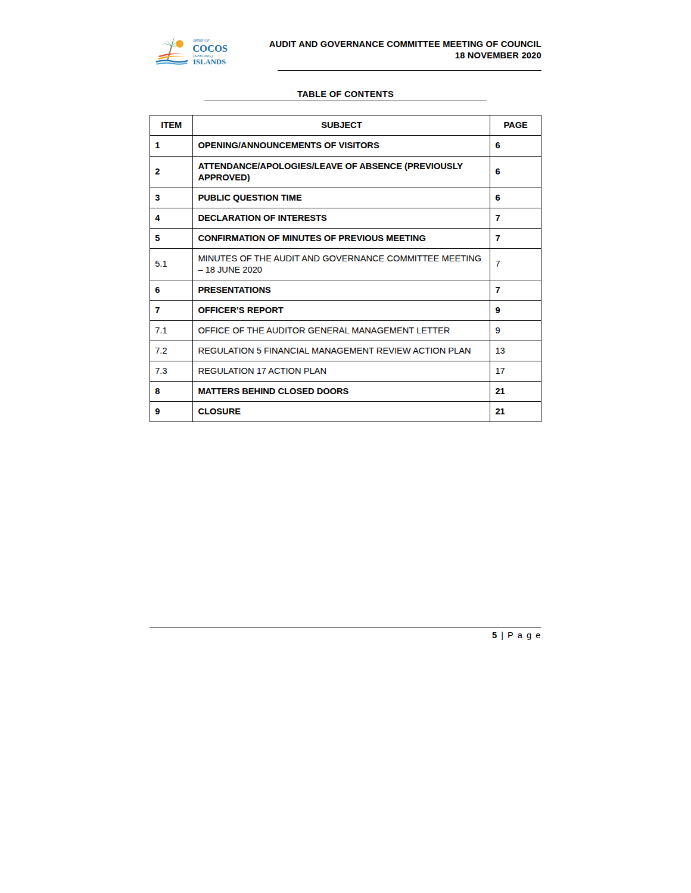SHIRE OF COCOS (KEELING) ISLANDS
AUDIT AND GOVERNANCE COMMITTEE MEETING OF COUNCIL
18 NOVEMBER 2020
TABLE OF CONTENTS
| ITEM | SUBJECT | PAGE |
| --- | --- | --- |
| 1 | OPENING/ANNOUNCEMENTS OF VISITORS | 6 |
| 2 | ATTENDANCE/APOLOGIES/LEAVE OF ABSENCE (PREVIOUSLY APPROVED) | 6 |
| 3 | PUBLIC QUESTION TIME | 6 |
| 4 | DECLARATION OF INTERESTS | 7 |
| 5 | CONFIRMATION OF MINUTES OF PREVIOUS MEETING | 7 |
| 5.1 | MINUTES OF THE AUDIT AND GOVERNANCE COMMITTEE MEETING – 18 JUNE 2020 | 7 |
| 6 | PRESENTATIONS | 7 |
| 7 | OFFICER’S REPORT | 9 |
| 7.1 | OFFICE OF THE AUDITOR GENERAL MANAGEMENT LETTER | 9 |
| 7.2 | REGULATION 5 FINANCIAL MANAGEMENT REVIEW ACTION PLAN | 13 |
| 7.3 | REGULATION 17 ACTION PLAN | 17 |
| 8 | MATTERS BEHIND CLOSED DOORS | 21 |
| 9 | CLOSURE | 21 |
5 | P a g e